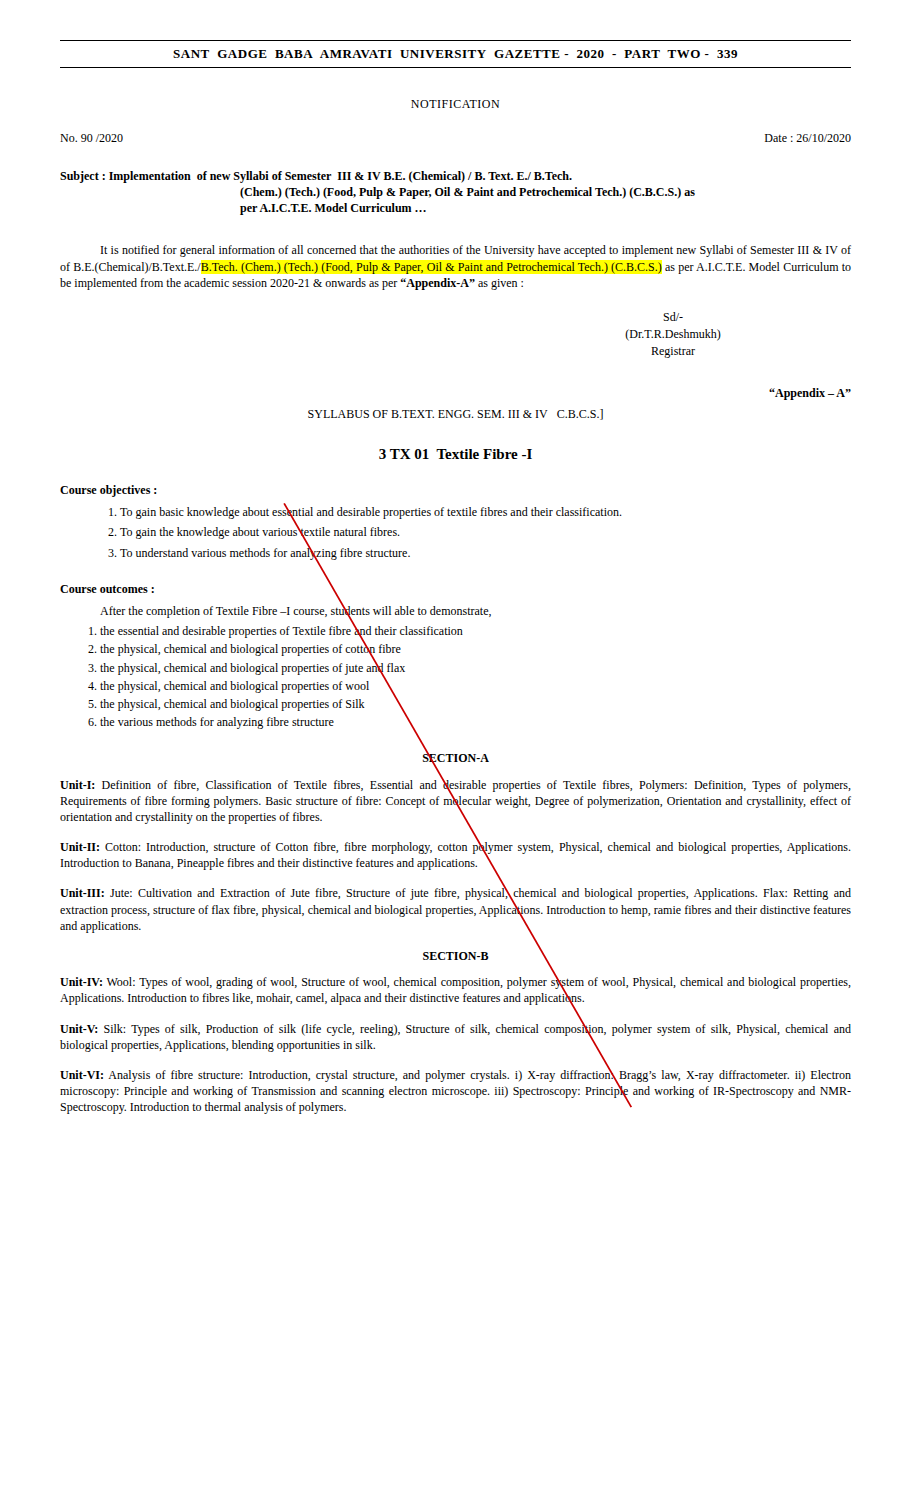SANT GADGE BABA AMRAVATI UNIVERSITY GAZETTE - 2020 - PART TWO - 339
NOTIFICATION
No. 90 /2020
Date : 26/10/2020
Subject : Implementation of new Syllabi of Semester III & IV B.E. (Chemical) / B. Text. E./ B.Tech.
(Chem.) (Tech.) (Food, Pulp & Paper, Oil & Paint and Petrochemical Tech.) (C.B.C.S.) as
per A.I.C.T.E. Model Curriculum …
It is notified for general information of all concerned that the authorities of the University have accepted to implement new Syllabi of Semester III & IV of of B.E.(Chemical)/B.Text.E./B.Tech. (Chem.) (Tech.) (Food, Pulp & Paper, Oil & Paint and Petrochemical Tech.) (C.B.C.S.) as per A.I.C.T.E. Model Curriculum to be implemented from the academic session 2020-21 & onwards as per “Appendix-A” as given :
Sd/-
(Dr.T.R.Deshmukh)
Registrar
“Appendix – A”
SYLLABUS OF B.TEXT. ENGG. SEM. III & IV C.B.C.S.]
3 TX 01 Textile Fibre -I
Course objectives :
To gain basic knowledge about essential and desirable properties of textile fibres and their classification.
To gain the knowledge about various textile natural fibres.
To understand various methods for analyzing fibre structure.
Course outcomes :
After the completion of Textile Fibre –I course, students will able to demonstrate,
the essential and desirable properties of Textile fibre and their classification
the physical, chemical and biological properties of cotton fibre
the physical, chemical and biological properties of jute and flax
the physical, chemical and biological properties of wool
the physical, chemical and biological properties of Silk
the various methods for analyzing fibre structure
SECTION-A
Unit-I: Definition of fibre, Classification of Textile fibres, Essential and desirable properties of Textile fibres, Polymers: Definition, Types of polymers, Requirements of fibre forming polymers. Basic structure of fibre: Concept of molecular weight, Degree of polymerization, Orientation and crystallinity, effect of orientation and crystallinity on the properties of fibres.
Unit-II: Cotton: Introduction, structure of Cotton fibre, fibre morphology, cotton polymer system, Physical, chemical and biological properties, Applications. Introduction to Banana, Pineapple fibres and their distinctive features and applications.
Unit-III: Jute: Cultivation and Extraction of Jute fibre, Structure of jute fibre, physical, chemical and biological properties, Applications. Flax: Retting and extraction process, structure of flax fibre, physical, chemical and biological properties, Applications. Introduction to hemp, ramie fibres and their distinctive features and applications.
SECTION-B
Unit-IV: Wool: Types of wool, grading of wool, Structure of wool, chemical composition, polymer system of wool, Physical, chemical and biological properties, Applications. Introduction to fibres like, mohair, camel, alpaca and their distinctive features and applications.
Unit-V: Silk: Types of silk, Production of silk (life cycle, reeling), Structure of silk, chemical composition, polymer system of silk, Physical, chemical and biological properties, Applications, blending opportunities in silk.
Unit-VI: Analysis of fibre structure: Introduction, crystal structure, and polymer crystals. i) X-ray diffraction: Bragg’s law, X-ray diffractometer. ii) Electron microscopy: Principle and working of Transmission and scanning electron microscope. iii) Spectroscopy: Principle and working of IR-Spectroscopy and NMR-Spectroscopy. Introduction to thermal analysis of polymers.